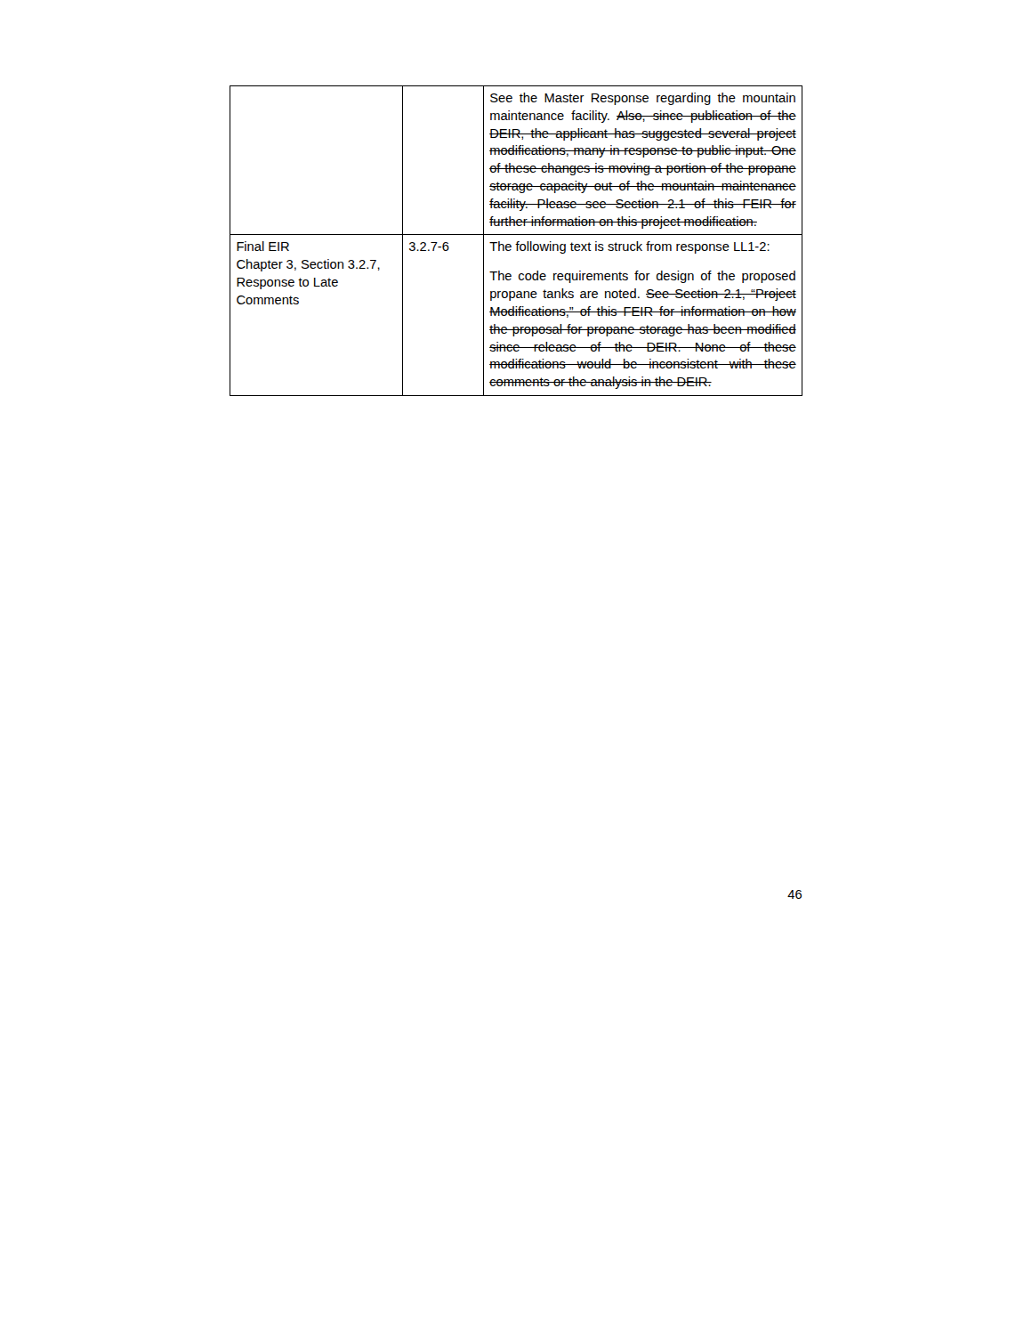| | | See the Master Response regarding the mountain maintenance facility. Also, since publication of the DEIR, the applicant has suggested several project modifications, many in response to public input. One of these changes is moving a portion of the propane storage capacity out of the mountain maintenance facility. Please see Section 2.1 of this FEIR for further information on this project modification. |
| Final EIR Chapter 3, Section 3.2.7, Response to Late Comments | 3.2.7-6 | The following text is struck from response LL1-2: The code requirements for design of the proposed propane tanks are noted. See Section 2.1, “Project Modifications,” of this FEIR for information on how the proposal for propane storage has been modified since release of the DEIR. None of these modifications would be inconsistent with these comments or the analysis in the DEIR. |
46